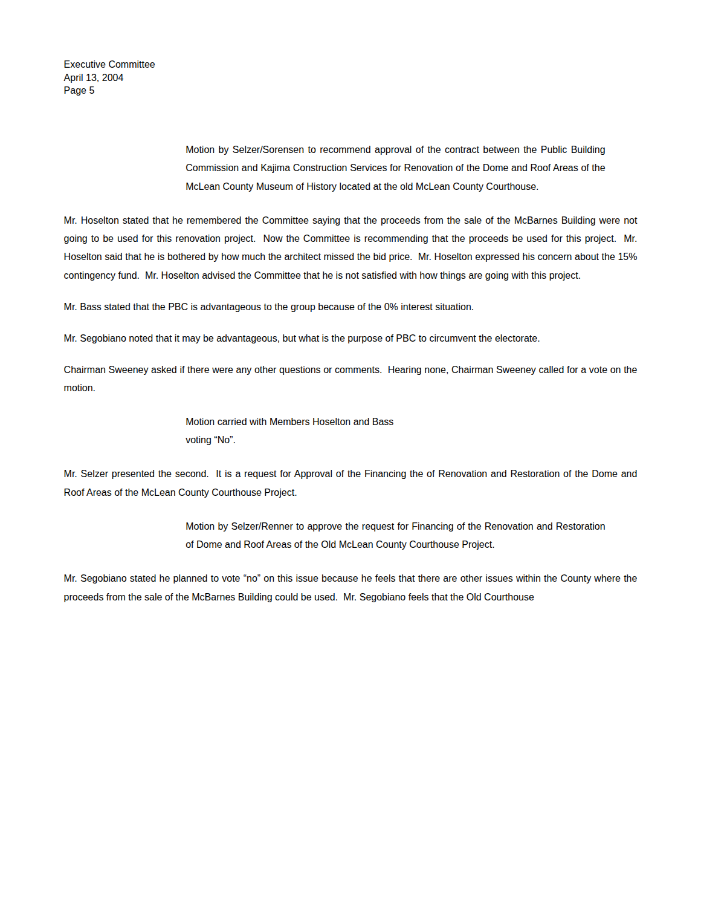Executive Committee
April 13, 2004
Page 5
Motion by Selzer/Sorensen to recommend approval of the contract between the Public Building Commission and Kajima Construction Services for Renovation of the Dome and Roof Areas of the McLean County Museum of History located at the old McLean County Courthouse.
Mr. Hoselton stated that he remembered the Committee saying that the proceeds from the sale of the McBarnes Building were not going to be used for this renovation project. Now the Committee is recommending that the proceeds be used for this project. Mr. Hoselton said that he is bothered by how much the architect missed the bid price. Mr. Hoselton expressed his concern about the 15% contingency fund. Mr. Hoselton advised the Committee that he is not satisfied with how things are going with this project.
Mr. Bass stated that the PBC is advantageous to the group because of the 0% interest situation.
Mr. Segobiano noted that it may be advantageous, but what is the purpose of PBC to circumvent the electorate.
Chairman Sweeney asked if there were any other questions or comments. Hearing none, Chairman Sweeney called for a vote on the motion.
Motion carried with Members Hoselton and Bass
voting “No”.
Mr. Selzer presented the second. It is a request for Approval of the Financing the of Renovation and Restoration of the Dome and Roof Areas of the McLean County Courthouse Project.
Motion by Selzer/Renner to approve the request for Financing of the Renovation and Restoration of Dome and Roof Areas of the Old McLean County Courthouse Project.
Mr. Segobiano stated he planned to vote “no” on this issue because he feels that there are other issues within the County where the proceeds from the sale of the McBarnes Building could be used. Mr. Segobiano feels that the Old Courthouse